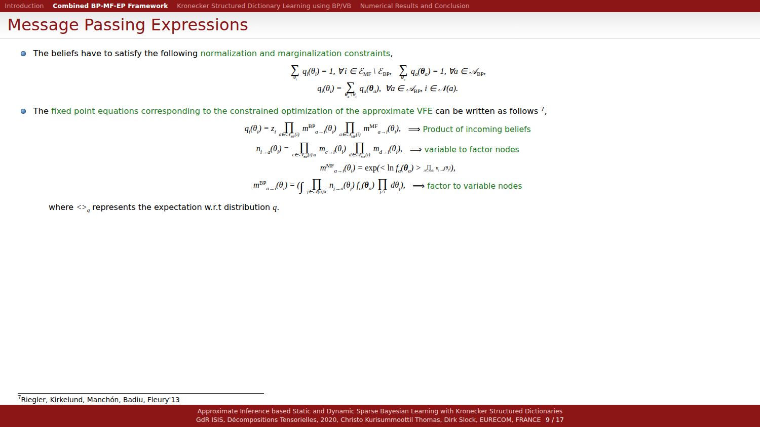Introduction Combined BP-MF-EP Framework Kronecker Structured Dictionary Learning using BP/VB Numerical Results and Conclusion
Message Passing Expressions
The beliefs have to satisfy the following normalization and marginalization constraints,
∑θi qi(θi) = 1, ∀  i ∈ ℰMF \ ℰBP, ∑θa qa(θa) = 1, ∀a ∈ 𝒜BP, qi(θi) = ∑θa \ θi qa(θa), ∀a ∈ 𝒜BP, i ∈ 𝒩(a).
The fixed point equations corresponding to the constrained optimization of the approximate VFE can be written as follows 7,
qi(θi) = zi ∏a∈𝒩BP(i) mBPa→i(θi) ∏a∈𝒩MF(i) mMFa→i(θi), ⟹ Product of incoming beliefs
ni→a(θi) = ∏c∈𝒩BP(i)\a mc→i(θi) ∏d∈𝒩MF(i) md→i(θi), ⟹ variable to factor nodes
mMFa→i(θi) = exp(< ln fa(θa) > ∏j∈𝒩(a)\i nj→a(θj) ),
mBPa→i(θi) = (∫ ∏j∈𝒩(a)\i nj→a(θj) fa(θa) ∏j≠i dθj), ⟹ factor to variable nodes
where <>q represents the expectation w.r.t distribution q.
7Riegler, Kirkelund, Manchón, Badiu, Fleury'13
Approximate Inference based Static and Dynamic Sparse Bayesian Learning with Kronecker Structured Dictionaries
GdR ISIS, Décompositions Tensorielles, 2020, Christo Kurisummoottil Thomas, Dirk Slock, EURECOM, FRANCE 9 / 17